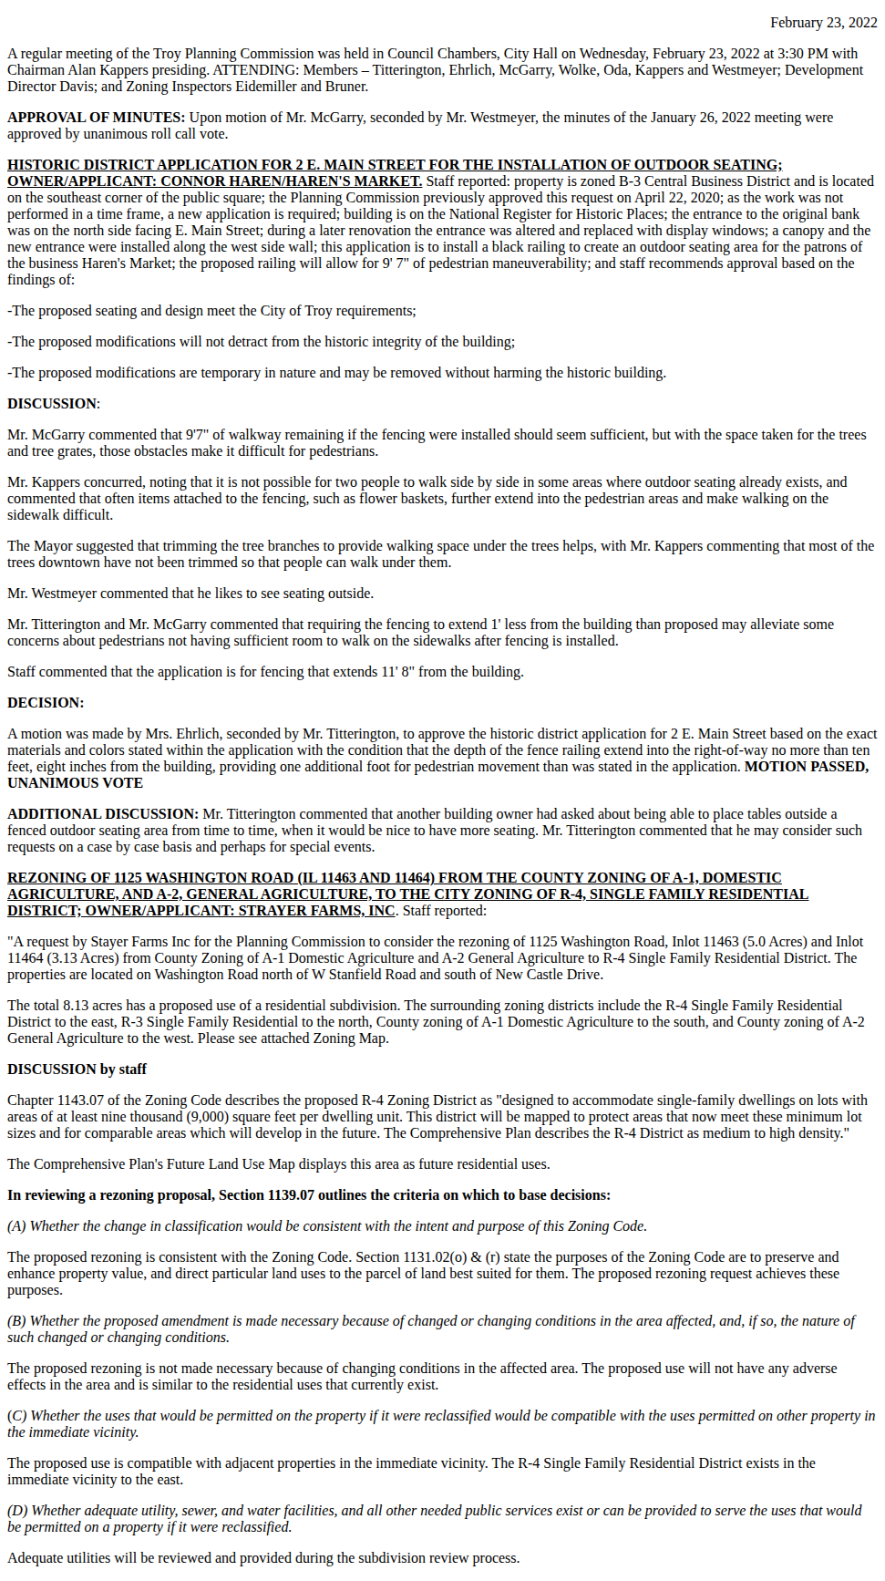February 23, 2022
A regular meeting of the Troy Planning Commission was held in Council Chambers, City Hall on Wednesday, February 23, 2022 at 3:30 PM with Chairman Alan Kappers presiding. ATTENDING: Members – Titterington, Ehrlich, McGarry, Wolke, Oda, Kappers and Westmeyer; Development Director Davis; and Zoning Inspectors Eidemiller and Bruner.
APPROVAL OF MINUTES: Upon motion of Mr. McGarry, seconded by Mr. Westmeyer, the minutes of the January 26, 2022 meeting were approved by unanimous roll call vote.
HISTORIC DISTRICT APPLICATION FOR 2 E. MAIN STREET FOR THE INSTALLATION OF OUTDOOR SEATING; OWNER/APPLICANT: CONNOR HAREN/HAREN'S MARKET. Staff reported: property is zoned B-3 Central Business District and is located on the southeast corner of the public square; the Planning Commission previously approved this request on April 22, 2020; as the work was not performed in a time frame, a new application is required; building is on the National Register for Historic Places; the entrance to the original bank was on the north side facing E. Main Street; during a later renovation the entrance was altered and replaced with display windows; a canopy and the new entrance were installed along the west side wall; this application is to install a black railing to create an outdoor seating area for the patrons of the business Haren's Market; the proposed railing will allow for 9' 7" of pedestrian maneuverability; and staff recommends approval based on the findings of:
-The proposed seating and design meet the City of Troy requirements;
-The proposed modifications will not detract from the historic integrity of the building;
-The proposed modifications are temporary in nature and may be removed without harming the historic building.
DISCUSSION:
Mr. McGarry commented that 9'7" of walkway remaining if the fencing were installed should seem sufficient, but with the space taken for the trees and tree grates, those obstacles make it difficult for pedestrians.
Mr. Kappers concurred, noting that it is not possible for two people to walk side by side in some areas where outdoor seating already exists, and commented that often items attached to the fencing, such as flower baskets, further extend into the pedestrian areas and make walking on the sidewalk difficult.
The Mayor suggested that trimming the tree branches to provide walking space under the trees helps, with Mr. Kappers commenting that most of the trees downtown have not been trimmed so that people can walk under them.
Mr. Westmeyer commented that he likes to see seating outside.
Mr. Titterington and Mr. McGarry commented that requiring the fencing to extend 1' less from the building than proposed may alleviate some concerns about pedestrians not having sufficient room to walk on the sidewalks after fencing is installed.
Staff commented that the application is for fencing that extends 11' 8" from the building.
DECISION:
A motion was made by Mrs. Ehrlich, seconded by Mr. Titterington, to approve the historic district application for 2 E. Main Street based on the exact materials and colors stated within the application with the condition that the depth of the fence railing extend into the right-of-way no more than ten feet, eight inches from the building, providing one additional foot for pedestrian movement than was stated in the application. MOTION PASSED, UNANIMOUS VOTE
ADDITIONAL DISCUSSION: Mr. Titterington commented that another building owner had asked about being able to place tables outside a fenced outdoor seating area from time to time, when it would be nice to have more seating. Mr. Titterington commented that he may consider such requests on a case by case basis and perhaps for special events.
REZONING OF 1125 WASHINGTON ROAD (IL 11463 AND 11464) FROM THE COUNTY ZONING OF A-1, DOMESTIC AGRICULTURE, AND A-2, GENERAL AGRICULTURE, TO THE CITY ZONING OF R-4, SINGLE FAMILY RESIDENTIAL DISTRICT; OWNER/APPLICANT: STRAYER FARMS, INC. Staff reported:
"A request by Stayer Farms Inc for the Planning Commission to consider the rezoning of 1125 Washington Road, Inlot 11463 (5.0 Acres) and Inlot 11464 (3.13 Acres) from County Zoning of A-1 Domestic Agriculture and A-2 General Agriculture to R-4 Single Family Residential District. The properties are located on Washington Road north of W Stanfield Road and south of New Castle Drive.
The total 8.13 acres has a proposed use of a residential subdivision. The surrounding zoning districts include the R-4 Single Family Residential District to the east, R-3 Single Family Residential to the north, County zoning of A-1 Domestic Agriculture to the south, and County zoning of A-2 General Agriculture to the west. Please see attached Zoning Map.
DISCUSSION by staff
Chapter 1143.07 of the Zoning Code describes the proposed R-4 Zoning District as "designed to accommodate single-family dwellings on lots with areas of at least nine thousand (9,000) square feet per dwelling unit. This district will be mapped to protect areas that now meet these minimum lot sizes and for comparable areas which will develop in the future. The Comprehensive Plan describes the R-4 District as medium to high density."
The Comprehensive Plan's Future Land Use Map displays this area as future residential uses.
In reviewing a rezoning proposal, Section 1139.07 outlines the criteria on which to base decisions:
(A) Whether the change in classification would be consistent with the intent and purpose of this Zoning Code.
The proposed rezoning is consistent with the Zoning Code. Section 1131.02(o) & (r) state the purposes of the Zoning Code are to preserve and enhance property value, and direct particular land uses to the parcel of land best suited for them. The proposed rezoning request achieves these purposes.
(B) Whether the proposed amendment is made necessary because of changed or changing conditions in the area affected, and, if so, the nature of such changed or changing conditions.
The proposed rezoning is not made necessary because of changing conditions in the affected area. The proposed use will not have any adverse effects in the area and is similar to the residential uses that currently exist.
(C) Whether the uses that would be permitted on the property if it were reclassified would be compatible with the uses permitted on other property in the immediate vicinity.
The proposed use is compatible with adjacent properties in the immediate vicinity. The R-4 Single Family Residential District exists in the immediate vicinity to the east.
(D) Whether adequate utility, sewer, and water facilities, and all other needed public services exist or can be provided to serve the uses that would be permitted on a property if it were reclassified.
Adequate utilities will be reviewed and provided during the subdivision review process.